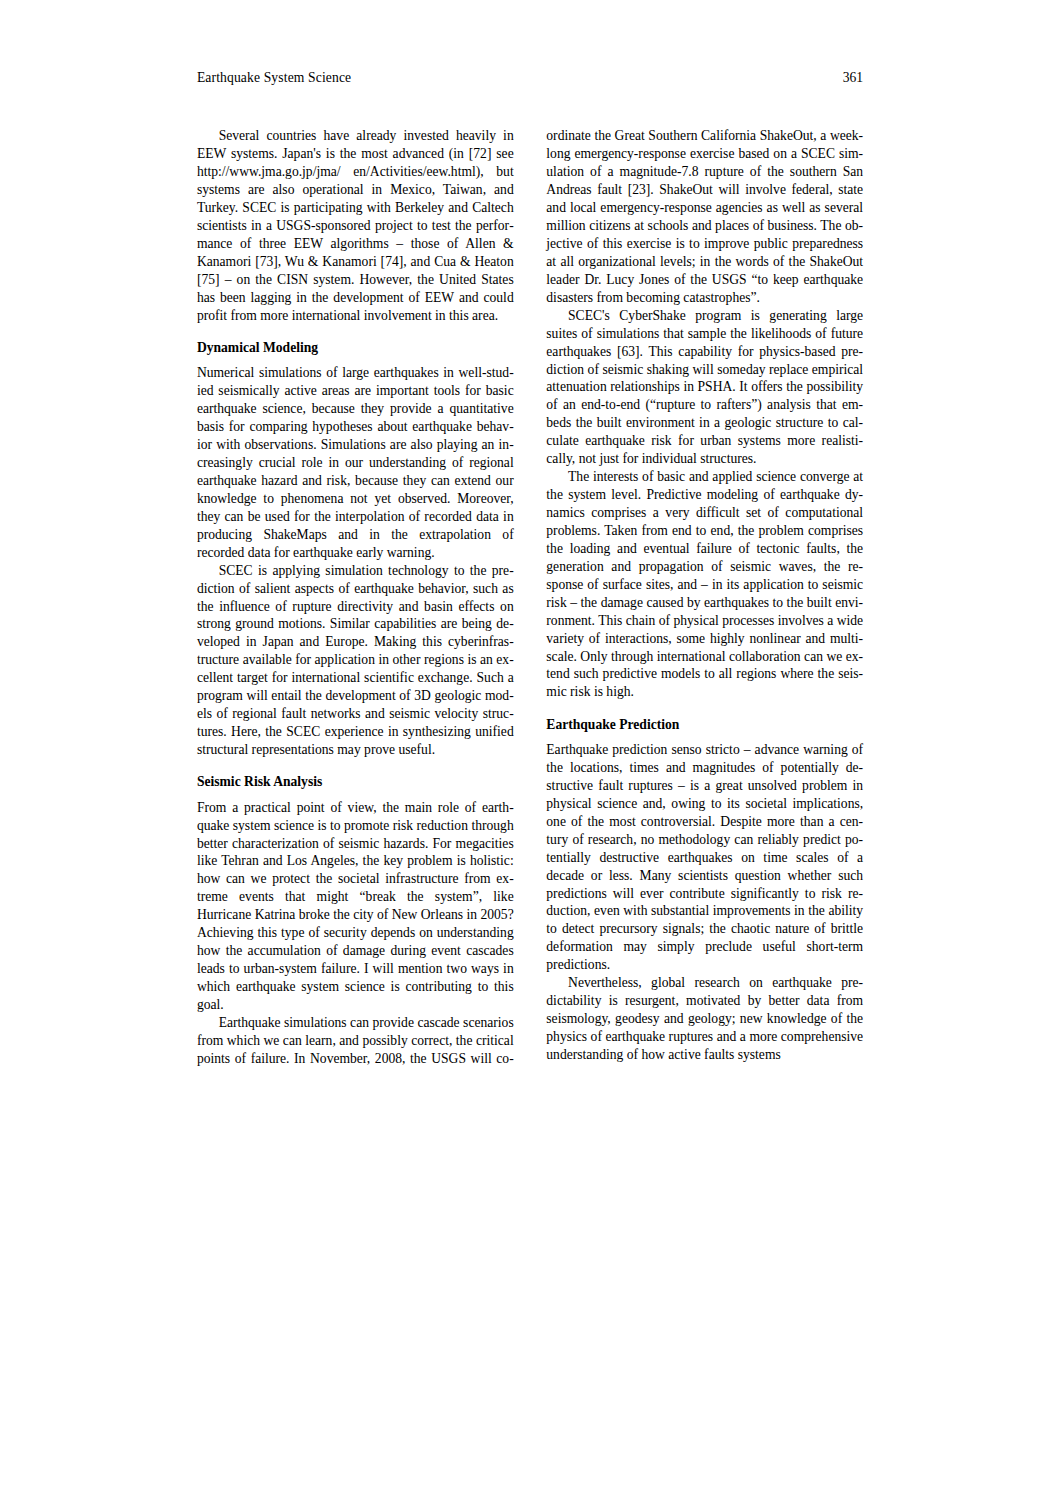Earthquake System Science 361
Several countries have already invested heavily in EEW systems. Japan's is the most advanced (in [72] see http://www.jma.go.jp/jma/ en/Activities/eew.html), but systems are also operational in Mexico, Taiwan, and Turkey. SCEC is participating with Berkeley and Caltech scientists in a USGS-sponsored project to test the performance of three EEW algorithms – those of Allen & Kanamori [73], Wu & Kanamori [74], and Cua & Heaton [75] – on the CISN system. However, the United States has been lagging in the development of EEW and could profit from more international involvement in this area.
Dynamical Modeling
Numerical simulations of large earthquakes in well-studied seismically active areas are important tools for basic earthquake science, because they provide a quantitative basis for comparing hypotheses about earthquake behavior with observations. Simulations are also playing an increasingly crucial role in our understanding of regional earthquake hazard and risk, because they can extend our knowledge to phenomena not yet observed. Moreover, they can be used for the interpolation of recorded data in producing ShakeMaps and in the extrapolation of recorded data for earthquake early warning.
SCEC is applying simulation technology to the prediction of salient aspects of earthquake behavior, such as the influence of rupture directivity and basin effects on strong ground motions. Similar capabilities are being developed in Japan and Europe. Making this cyberinfrastructure available for application in other regions is an excellent target for international scientific exchange. Such a program will entail the development of 3D geologic models of regional fault networks and seismic velocity structures. Here, the SCEC experience in synthesizing unified structural representations may prove useful.
Seismic Risk Analysis
From a practical point of view, the main role of earthquake system science is to promote risk reduction through better characterization of seismic hazards. For megacities like Tehran and Los Angeles, the key problem is holistic: how can we protect the societal infrastructure from extreme events that might “break the system”, like Hurricane Katrina broke the city of New Orleans in 2005? Achieving this type of security depends on understanding how the accumulation of damage during event cascades leads to urban-system failure. I will mention two ways in which earthquake system science is contributing to this goal.
Earthquake simulations can provide cascade scenarios from which we can learn, and possibly correct, the critical points of failure. In November, 2008, the USGS will coordinate the Great Southern California ShakeOut, a week-long emergency-response exercise based on a SCEC simulation of a magnitude-7.8 rupture of the southern San Andreas fault [23]. ShakeOut will involve federal, state and local emergency-response agencies as well as several million citizens at schools and places of business. The objective of this exercise is to improve public preparedness at all organizational levels; in the words of the ShakeOut leader Dr. Lucy Jones of the USGS “to keep earthquake disasters from becoming catastrophes”.
SCEC's CyberShake program is generating large suites of simulations that sample the likelihoods of future earthquakes [63]. This capability for physics-based prediction of seismic shaking will someday replace empirical attenuation relationships in PSHA. It offers the possibility of an end-to-end (“rupture to rafters”) analysis that embeds the built environment in a geologic structure to calculate earthquake risk for urban systems more realistically, not just for individual structures.
The interests of basic and applied science converge at the system level. Predictive modeling of earthquake dynamics comprises a very difficult set of computational problems. Taken from end to end, the problem comprises the loading and eventual failure of tectonic faults, the generation and propagation of seismic waves, the response of surface sites, and – in its application to seismic risk – the damage caused by earthquakes to the built environment. This chain of physical processes involves a wide variety of interactions, some highly nonlinear and multiscale. Only through international collaboration can we extend such predictive models to all regions where the seismic risk is high.
Earthquake Prediction
Earthquake prediction senso stricto – advance warning of the locations, times and magnitudes of potentially destructive fault ruptures – is a great unsolved problem in physical science and, owing to its societal implications, one of the most controversial. Despite more than a century of research, no methodology can reliably predict potentially destructive earthquakes on time scales of a decade or less. Many scientists question whether such predictions will ever contribute significantly to risk reduction, even with substantial improvements in the ability to detect precursory signals; the chaotic nature of brittle deformation may simply preclude useful short-term predictions.
Nevertheless, global research on earthquake predictability is resurgent, motivated by better data from seismology, geodesy and geology; new knowledge of the physics of earthquake ruptures and a more comprehensive understanding of how active faults systems